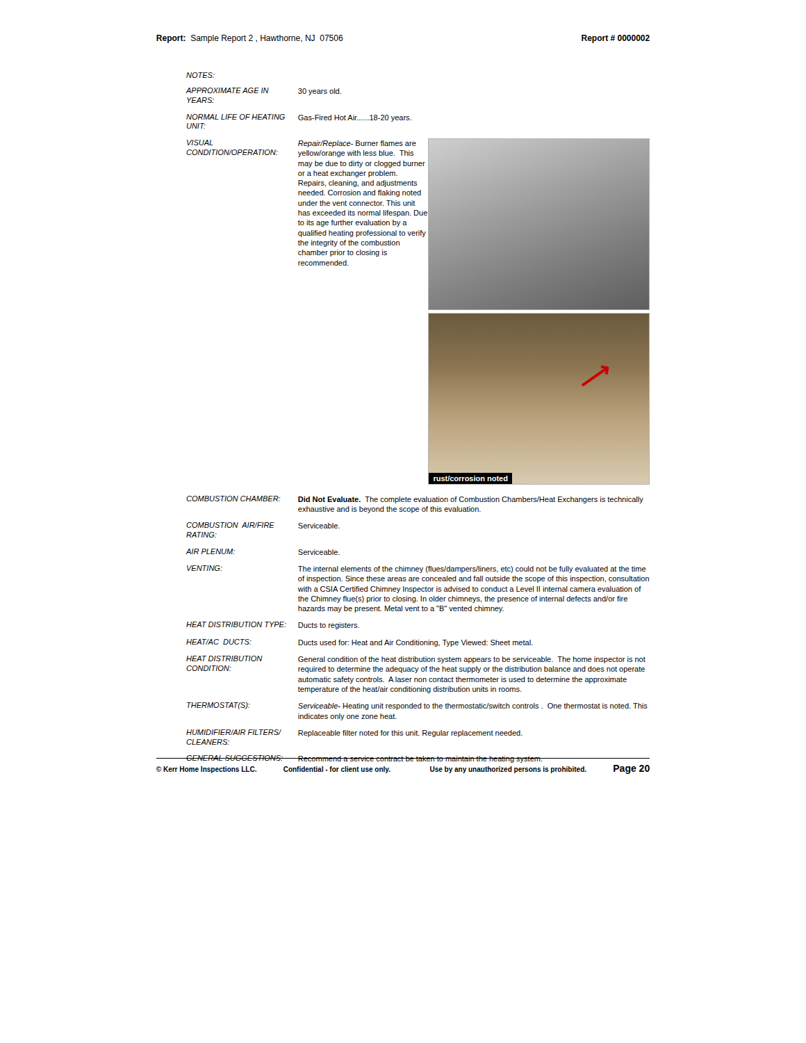Report: Sample Report 2 , Hawthorne, NJ 07506
Report # 0000002
NOTES:
| APPROXIMATE AGE IN YEARS: | 30 years old. |
| NORMAL LIFE OF HEATING UNIT: | Gas-Fired Hot Air......18-20 years. |
| VISUAL CONDITION/OPERATION: | Repair/Replace- Burner flames are yellow/orange with less blue. This may be due to dirty or clogged burner or a heat exchanger problem. Repairs, cleaning, and adjustments needed. Corrosion and flaking noted under the vent connector. This unit has exceeded its normal lifespan. Due to its age further evaluation by a qualified heating professional to verify the integrity of the combustion chamber prior to closing is recommended. | ⟶ rust/corrosion noted |
| COMBUSTION CHAMBER: | Did Not Evaluate. The complete evaluation of Combustion Chambers/Heat Exchangers is technically exhaustive and is beyond the scope of this evaluation. |
| COMBUSTION AIR/FIRE RATING: | Serviceable. |
| AIR PLENUM: | Serviceable. |
| VENTING: | The internal elements of the chimney (flues/dampers/liners, etc) could not be fully evaluated at the time of inspection. Since these areas are concealed and fall outside the scope of this inspection, consultation with a CSIA Certified Chimney Inspector is advised to conduct a Level II internal camera evaluation of the Chimney flue(s) prior to closing. In older chimneys, the presence of internal defects and/or fire hazards may be present. Metal vent to a "B" vented chimney. |
| HEAT DISTRIBUTION TYPE: | Ducts to registers. |
| HEAT/AC DUCTS: | Ducts used for: Heat and Air Conditioning, Type Viewed: Sheet metal. |
| HEAT DISTRIBUTION CONDITION: | General condition of the heat distribution system appears to be serviceable. The home inspector is not required to determine the adequacy of the heat supply or the distribution balance and does not operate automatic safety controls. A laser non contact thermometer is used to determine the approximate temperature of the heat/air conditioning distribution units in rooms. |
| THERMOSTAT(S): | Serviceable- Heating unit responded to the thermostatic/switch controls . One thermostat is noted. This indicates only one zone heat. |
| HUMIDIFIER/AIR FILTERS/ CLEANERS: | Replaceable filter noted for this unit. Regular replacement needed. |
| GENERAL SUGGESTIONS: | Recommend a service contract be taken to maintain the heating system. |
© Kerr Home Inspections LLC.
Confidential - for client use only. Use by any unauthorized persons is prohibited.
Page 20